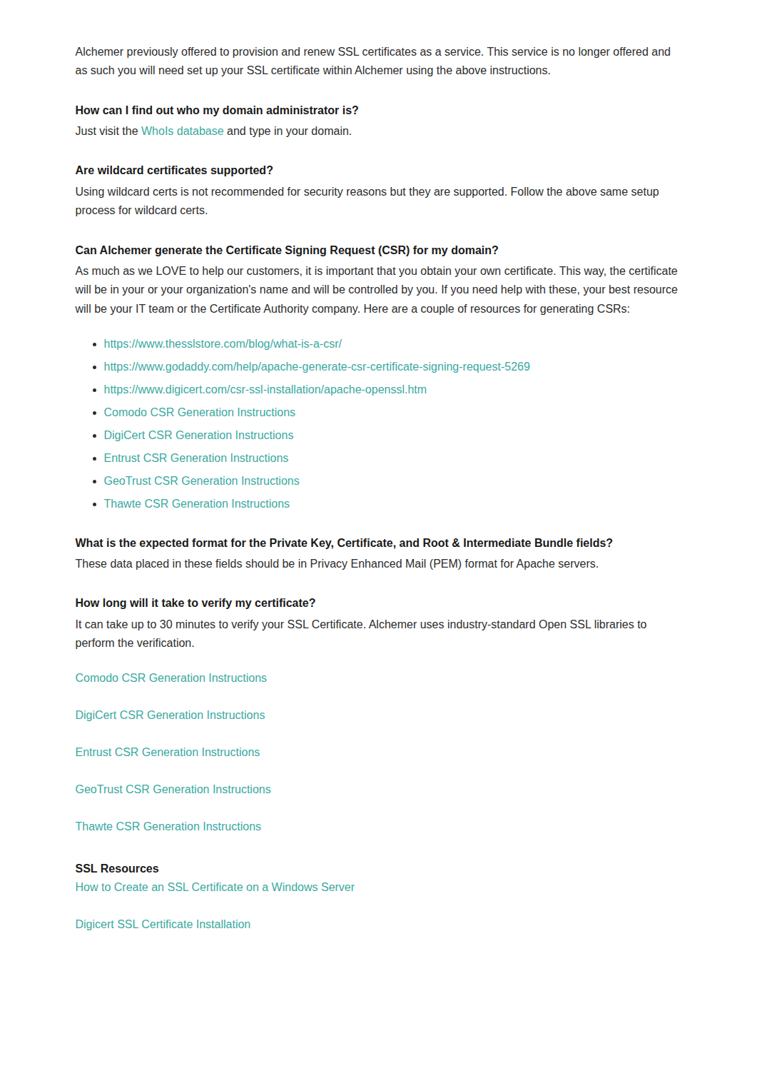Alchemer previously offered to provision and renew SSL certificates as a service. This service is no longer offered and as such you will need set up your SSL certificate within Alchemer using the above instructions.
How can I find out who my domain administrator is?
Just visit the WhoIs database and type in your domain.
Are wildcard certificates supported?
Using wildcard certs is not recommended for security reasons but they are supported. Follow the above same setup process for wildcard certs.
Can Alchemer generate the Certificate Signing Request (CSR) for my domain?
As much as we LOVE to help our customers, it is important that you obtain your own certificate. This way, the certificate will be in your or your organization's name and will be controlled by you. If you need help with these, your best resource will be your IT team or the Certificate Authority company. Here are a couple of resources for generating CSRs:
https://www.thesslstore.com/blog/what-is-a-csr/
https://www.godaddy.com/help/apache-generate-csr-certificate-signing-request-5269
https://www.digicert.com/csr-ssl-installation/apache-openssl.htm
Comodo CSR Generation Instructions
DigiCert CSR Generation Instructions
Entrust CSR Generation Instructions
GeoTrust CSR Generation Instructions
Thawte CSR Generation Instructions
What is the expected format for the Private Key, Certificate, and Root & Intermediate Bundle fields?
These data placed in these fields should be in Privacy Enhanced Mail (PEM) format for Apache servers.
How long will it take to verify my certificate?
It can take up to 30 minutes to verify your SSL Certificate. Alchemer uses industry-standard Open SSL libraries to perform the verification.
Comodo CSR Generation Instructions
DigiCert CSR Generation Instructions
Entrust CSR Generation Instructions
GeoTrust CSR Generation Instructions
Thawte CSR Generation Instructions
SSL Resources
How to Create an SSL Certificate on a Windows Server
Digicert SSL Certificate Installation